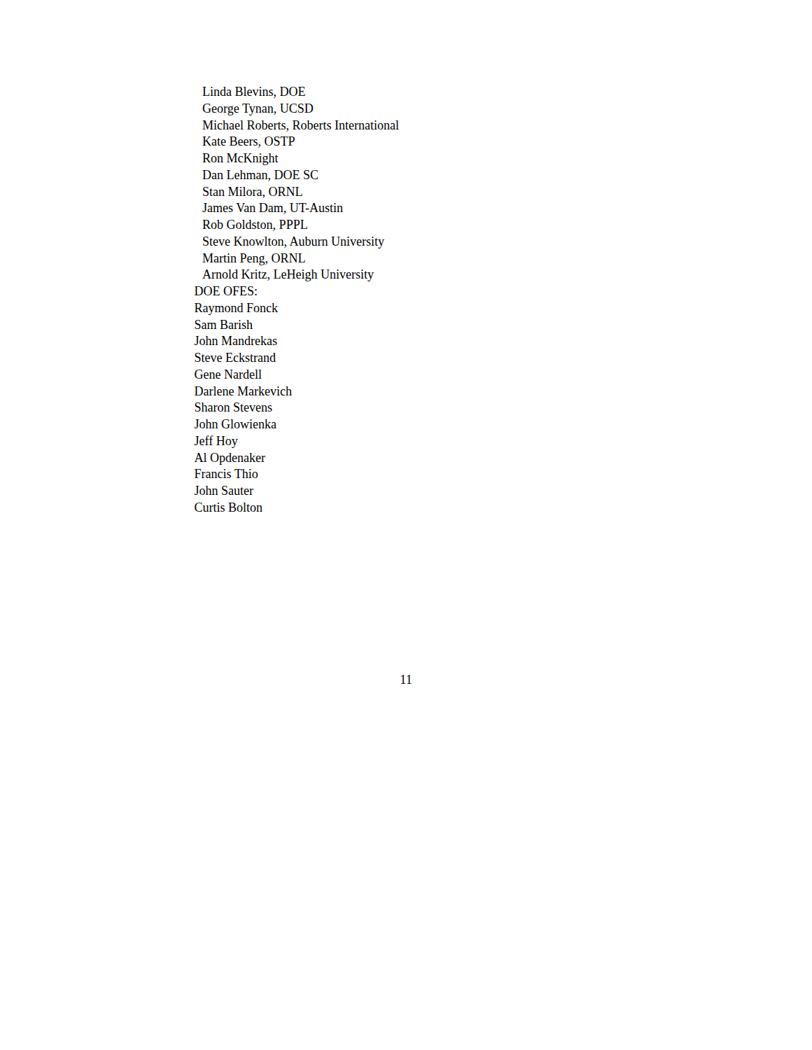Linda Blevins, DOE
George Tynan, UCSD
Michael Roberts, Roberts International
Kate Beers, OSTP
Ron McKnight
Dan Lehman, DOE SC
Stan Milora, ORNL
James Van Dam, UT-Austin
Rob Goldston, PPPL
Steve Knowlton, Auburn University
Martin Peng, ORNL
Arnold Kritz, LeHeigh University
DOE OFES:
Raymond Fonck
Sam Barish
John Mandrekas
Steve Eckstrand
Gene Nardell
Darlene Markevich
Sharon Stevens
John Glowienka
Jeff Hoy
Al Opdenaker
Francis Thio
John Sauter
Curtis Bolton
11